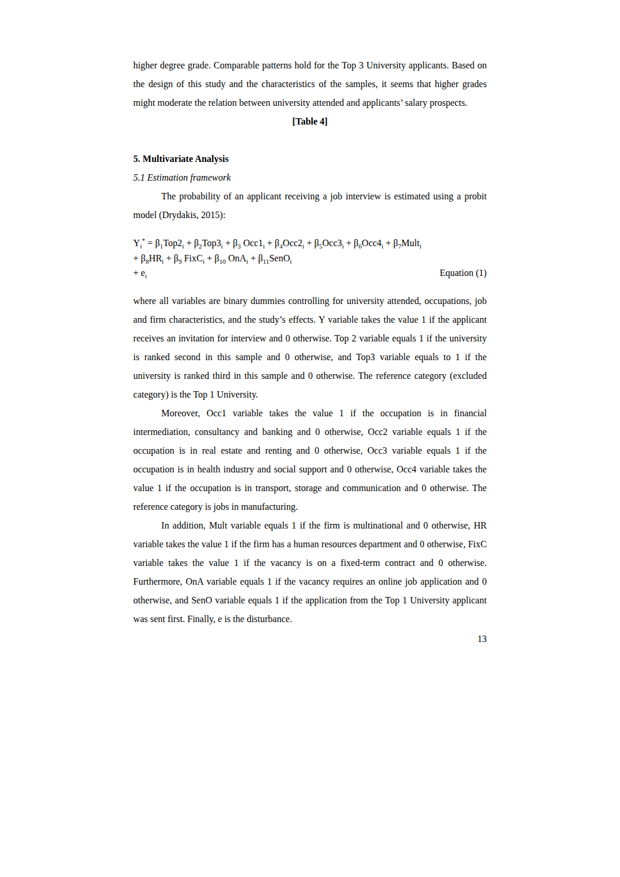higher degree grade. Comparable patterns hold for the Top 3 University applicants. Based on the design of this study and the characteristics of the samples, it seems that higher grades might moderate the relation between university attended and applicants’ salary prospects.
[Table 4]
5. Multivariate Analysis
5.1 Estimation framework
The probability of an applicant receiving a job interview is estimated using a probit model (Drydakis, 2015):
Yi* = β1Top2i + β2Top3i + β3 Occ1i + β4Occ2i + β5Occ3i + β6Occ4i + β7Multi + β8HRi + β9 FixCi + β10 OnAi + β11SenOi + ei Equation (1)
where all variables are binary dummies controlling for university attended, occupations, job and firm characteristics, and the study’s effects. Y variable takes the value 1 if the applicant receives an invitation for interview and 0 otherwise. Top 2 variable equals 1 if the university is ranked second in this sample and 0 otherwise, and Top3 variable equals to 1 if the university is ranked third in this sample and 0 otherwise. The reference category (excluded category) is the Top 1 University.
Moreover, Occ1 variable takes the value 1 if the occupation is in financial intermediation, consultancy and banking and 0 otherwise, Occ2 variable equals 1 if the occupation is in real estate and renting and 0 otherwise, Occ3 variable equals 1 if the occupation is in health industry and social support and 0 otherwise, Occ4 variable takes the value 1 if the occupation is in transport, storage and communication and 0 otherwise. The reference category is jobs in manufacturing.
In addition, Mult variable equals 1 if the firm is multinational and 0 otherwise, HR variable takes the value 1 if the firm has a human resources department and 0 otherwise, FixC variable takes the value 1 if the vacancy is on a fixed-term contract and 0 otherwise. Furthermore, OnA variable equals 1 if the vacancy requires an online job application and 0 otherwise, and SenO variable equals 1 if the application from the Top 1 University applicant was sent first. Finally, e is the disturbance.
13